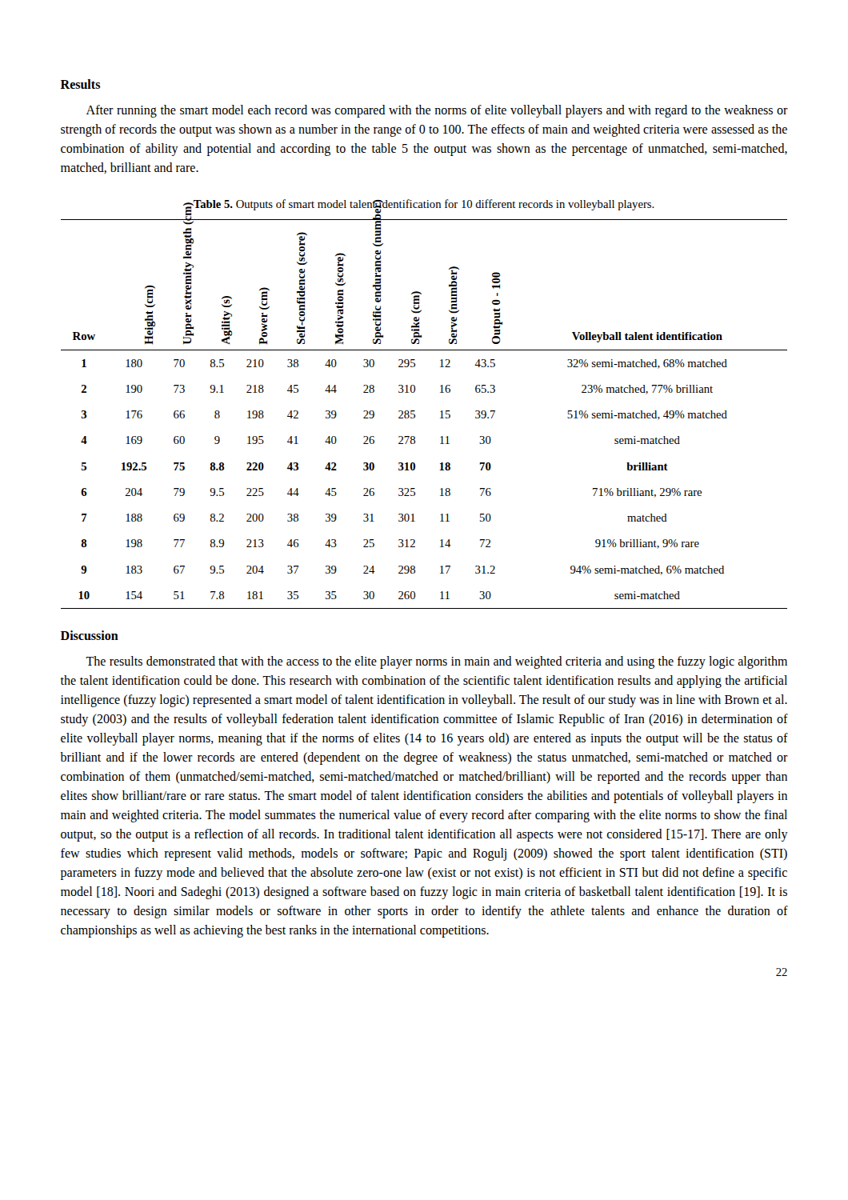Results
After running the smart model each record was compared with the norms of elite volleyball players and with regard to the weakness or strength of records the output was shown as a number in the range of 0 to 100. The effects of main and weighted criteria were assessed as the combination of ability and potential and according to the table 5 the output was shown as the percentage of unmatched, semi-matched, matched, brilliant and rare.
Table 5. Outputs of smart model talent identification for 10 different records in volleyball players.
| Row | Height (cm) | Upper extremity length (cm) | Agility (s) | Power (cm) | Self-confidence (score) | Motivation (score) | Specific endurance (number) | Spike (cm) | Serve (number) | Output 0 - 100 | Volleyball talent identification |
| --- | --- | --- | --- | --- | --- | --- | --- | --- | --- | --- | --- |
| 1 | 180 | 70 | 8.5 | 210 | 38 | 40 | 30 | 295 | 12 | 43.5 | 32% semi-matched, 68% matched |
| 2 | 190 | 73 | 9.1 | 218 | 45 | 44 | 28 | 310 | 16 | 65.3 | 23% matched, 77% brilliant |
| 3 | 176 | 66 | 8 | 198 | 42 | 39 | 29 | 285 | 15 | 39.7 | 51% semi-matched, 49% matched |
| 4 | 169 | 60 | 9 | 195 | 41 | 40 | 26 | 278 | 11 | 30 | semi-matched |
| 5 | 192.5 | 75 | 8.8 | 220 | 43 | 42 | 30 | 310 | 18 | 70 | brilliant |
| 6 | 204 | 79 | 9.5 | 225 | 44 | 45 | 26 | 325 | 18 | 76 | 71% brilliant, 29% rare |
| 7 | 188 | 69 | 8.2 | 200 | 38 | 39 | 31 | 301 | 11 | 50 | matched |
| 8 | 198 | 77 | 8.9 | 213 | 46 | 43 | 25 | 312 | 14 | 72 | 91% brilliant, 9% rare |
| 9 | 183 | 67 | 9.5 | 204 | 37 | 39 | 24 | 298 | 17 | 31.2 | 94% semi-matched, 6% matched |
| 10 | 154 | 51 | 7.8 | 181 | 35 | 35 | 30 | 260 | 11 | 30 | semi-matched |
Discussion
The results demonstrated that with the access to the elite player norms in main and weighted criteria and using the fuzzy logic algorithm the talent identification could be done. This research with combination of the scientific talent identification results and applying the artificial intelligence (fuzzy logic) represented a smart model of talent identification in volleyball. The result of our study was in line with Brown et al. study (2003) and the results of volleyball federation talent identification committee of Islamic Republic of Iran (2016) in determination of elite volleyball player norms, meaning that if the norms of elites (14 to 16 years old) are entered as inputs the output will be the status of brilliant and if the lower records are entered (dependent on the degree of weakness) the status unmatched, semi-matched or matched or combination of them (unmatched/semi-matched, semi-matched/matched or matched/brilliant) will be reported and the records upper than elites show brilliant/rare or rare status. The smart model of talent identification considers the abilities and potentials of volleyball players in main and weighted criteria. The model summates the numerical value of every record after comparing with the elite norms to show the final output, so the output is a reflection of all records. In traditional talent identification all aspects were not considered [15-17]. There are only few studies which represent valid methods, models or software; Papic and Rogulj (2009) showed the sport talent identification (STI) parameters in fuzzy mode and believed that the absolute zero-one law (exist or not exist) is not efficient in STI but did not define a specific model [18]. Noori and Sadeghi (2013) designed a software based on fuzzy logic in main criteria of basketball talent identification [19]. It is necessary to design similar models or software in other sports in order to identify the athlete talents and enhance the duration of championships as well as achieving the best ranks in the international competitions.
22